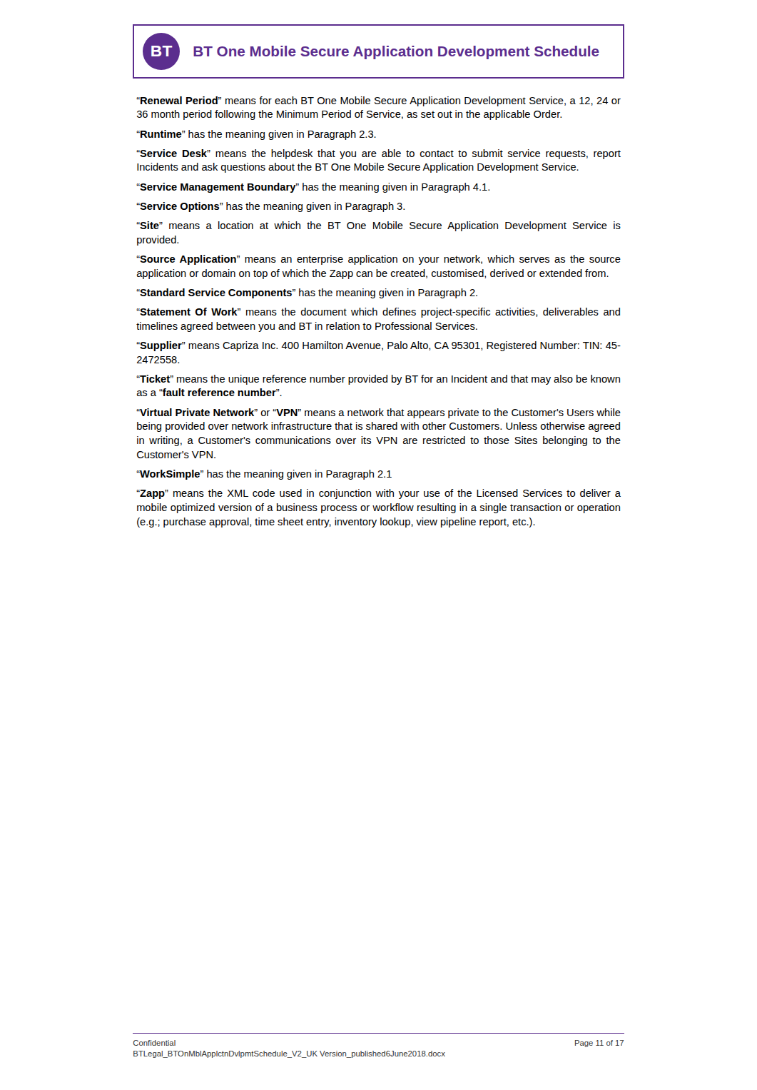BT
BT One Mobile Secure Application Development Schedule
“Renewal Period” means for each BT One Mobile Secure Application Development Service, a 12, 24 or 36 month period following the Minimum Period of Service, as set out in the applicable Order.
“Runtime” has the meaning given in Paragraph 2.3.
“Service Desk” means the helpdesk that you are able to contact to submit service requests, report Incidents and ask questions about the BT One Mobile Secure Application Development Service.
“Service Management Boundary” has the meaning given in Paragraph 4.1.
“Service Options” has the meaning given in Paragraph 3.
“Site” means a location at which the BT One Mobile Secure Application Development Service is provided.
“Source Application” means an enterprise application on your network, which serves as the source application or domain on top of which the Zapp can be created, customised, derived or extended from.
“Standard Service Components” has the meaning given in Paragraph 2.
“Statement Of Work” means the document which defines project-specific activities, deliverables and timelines agreed between you and BT in relation to Professional Services.
“Supplier” means Capriza Inc. 400 Hamilton Avenue, Palo Alto, CA 95301, Registered Number: TIN: 45-2472558.
“Ticket” means the unique reference number provided by BT for an Incident and that may also be known as a “fault reference number”.
“Virtual Private Network” or “VPN” means a network that appears private to the Customer's Users while being provided over network infrastructure that is shared with other Customers. Unless otherwise agreed in writing, a Customer's communications over its VPN are restricted to those Sites belonging to the Customer's VPN.
“WorkSimple” has the meaning given in Paragraph 2.1
“Zapp” means the XML code used in conjunction with your use of the Licensed Services to deliver a mobile optimized version of a business process or workflow resulting in a single transaction or operation (e.g.; purchase approval, time sheet entry, inventory lookup, view pipeline report, etc.).
Confidential
BTLegal_BTOnMblApplctnDvlpmtSchedule_V2_UK Version_published6June2018.docx
Page 11 of 17